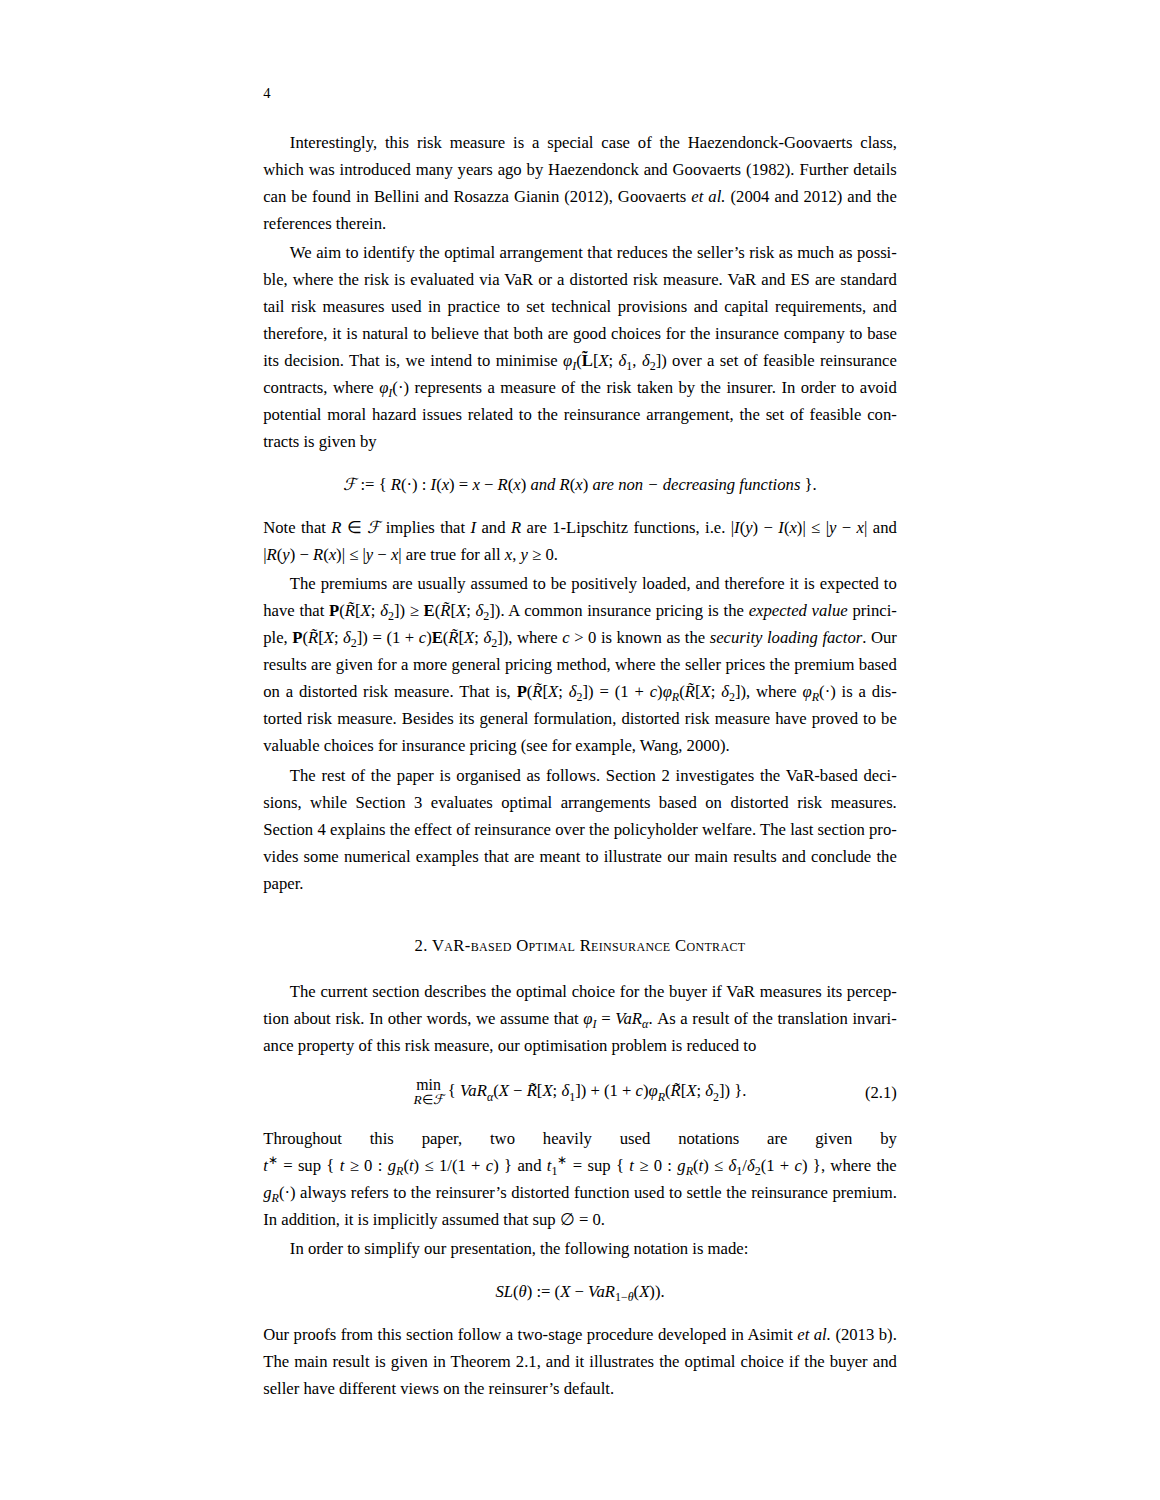4
Interestingly, this risk measure is a special case of the Haezendonck-Goovaerts class, which was introduced many years ago by Haezendonck and Goovaerts (1982). Further details can be found in Bellini and Rosazza Gianin (2012), Goovaerts et al. (2004 and 2012) and the references therein.
We aim to identify the optimal arrangement that reduces the seller’s risk as much as possible, where the risk is evaluated via VaR or a distorted risk measure. VaR and ES are standard tail risk measures used in practice to set technical provisions and capital requirements, and therefore, it is natural to believe that both are good choices for the insurance company to base its decision. That is, we intend to minimise φI(L̃[X; δ1, δ2]) over a set of feasible reinsurance contracts, where φI(·) represents a measure of the risk taken by the insurer. In order to avoid potential moral hazard issues related to the reinsurance arrangement, the set of feasible contracts is given by
ℱ := { R(·) : I(x) = x − R(x) and R(x) are non − decreasing functions }.
Note that R ∈ ℱ implies that I and R are 1-Lipschitz functions, i.e. |I(y) − I(x)| ≤ |y − x| and |R(y) − R(x)| ≤ |y − x| are true for all x, y ≥ 0.
The premiums are usually assumed to be positively loaded, and therefore it is expected to have that P(R̃[X; δ2]) ≥ E(R̃[X; δ2]). A common insurance pricing is the expected value principle, P(R̃[X; δ2]) = (1 + c)E(R̃[X; δ2]), where c > 0 is known as the security loading factor. Our results are given for a more general pricing method, where the seller prices the premium based on a distorted risk measure. That is, P(R̃[X; δ2]) = (1 + c)φR(R̃[X; δ2]), where φR(·) is a distorted risk measure. Besides its general formulation, distorted risk measure have proved to be valuable choices for insurance pricing (see for example, Wang, 2000).
The rest of the paper is organised as follows. Section 2 investigates the VaR-based decisions, while Section 3 evaluates optimal arrangements based on distorted risk measures. Section 4 explains the effect of reinsurance over the policyholder welfare. The last section provides some numerical examples that are meant to illustrate our main results and conclude the paper.
2. VaR-based Optimal Reinsurance Contract
The current section describes the optimal choice for the buyer if VaR measures its perception about risk. In other words, we assume that φI = VaRα. As a result of the translation invariance property of this risk measure, our optimisation problem is reduced to
min R∈ℱ { VaRα(X − R̃[X; δ1]) + (1 + c)φR(R̃[X; δ2]) }. (2.1)
Throughout this paper, two heavily used notations are given by t∗ = sup { t ≥ 0 : gR(t) ≤ 1/(1 + c) } and t1∗ = sup { t ≥ 0 : gR(t) ≤ δ1/δ2(1 + c) }, where the gR(·) always refers to the reinsurer’s distorted function used to settle the reinsurance premium. In addition, it is implicitly assumed that sup ∅ = 0.
In order to simplify our presentation, the following notation is made:
SL(θ) := (X − VaR1−θ(X)).
Our proofs from this section follow a two-stage procedure developed in Asimit et al. (2013 b). The main result is given in Theorem 2.1, and it illustrates the optimal choice if the buyer and seller have different views on the reinsurer’s default.